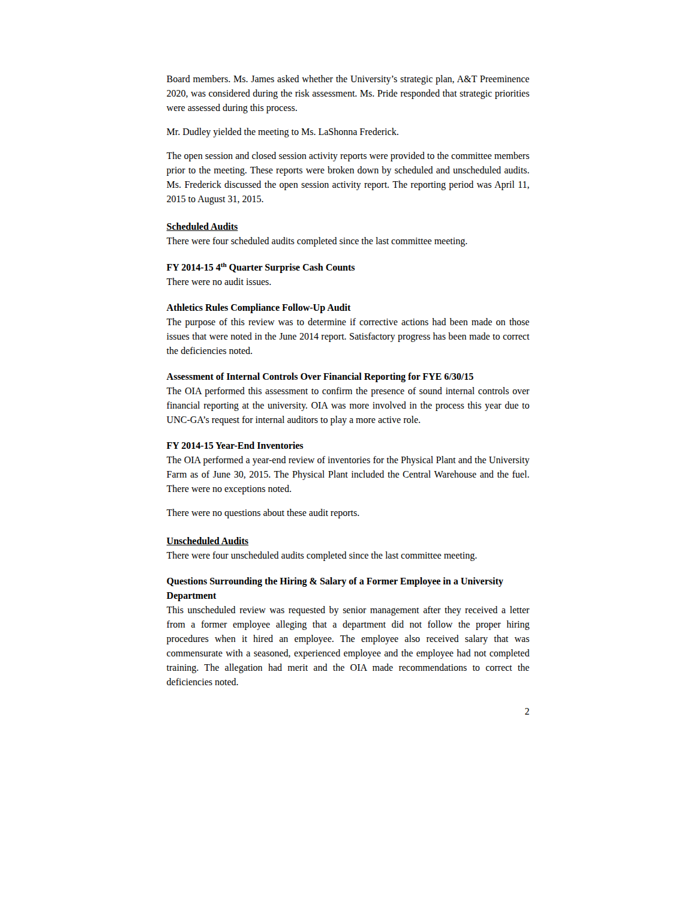Board members. Ms. James asked whether the University’s strategic plan, A&T Preeminence 2020, was considered during the risk assessment. Ms. Pride responded that strategic priorities were assessed during this process.
Mr. Dudley yielded the meeting to Ms. LaShonna Frederick.
The open session and closed session activity reports were provided to the committee members prior to the meeting. These reports were broken down by scheduled and unscheduled audits. Ms. Frederick discussed the open session activity report. The reporting period was April 11, 2015 to August 31, 2015.
Scheduled Audits
There were four scheduled audits completed since the last committee meeting.
FY 2014-15 4th Quarter Surprise Cash Counts
There were no audit issues.
Athletics Rules Compliance Follow-Up Audit
The purpose of this review was to determine if corrective actions had been made on those issues that were noted in the June 2014 report. Satisfactory progress has been made to correct the deficiencies noted.
Assessment of Internal Controls Over Financial Reporting for FYE 6/30/15
The OIA performed this assessment to confirm the presence of sound internal controls over financial reporting at the university. OIA was more involved in the process this year due to UNC-GA’s request for internal auditors to play a more active role.
FY 2014-15 Year-End Inventories
The OIA performed a year-end review of inventories for the Physical Plant and the University Farm as of June 30, 2015. The Physical Plant included the Central Warehouse and the fuel. There were no exceptions noted.
There were no questions about these audit reports.
Unscheduled Audits
There were four unscheduled audits completed since the last committee meeting.
Questions Surrounding the Hiring & Salary of a Former Employee in a University Department
This unscheduled review was requested by senior management after they received a letter from a former employee alleging that a department did not follow the proper hiring procedures when it hired an employee. The employee also received salary that was commensurate with a seasoned, experienced employee and the employee had not completed training. The allegation had merit and the OIA made recommendations to correct the deficiencies noted.
2